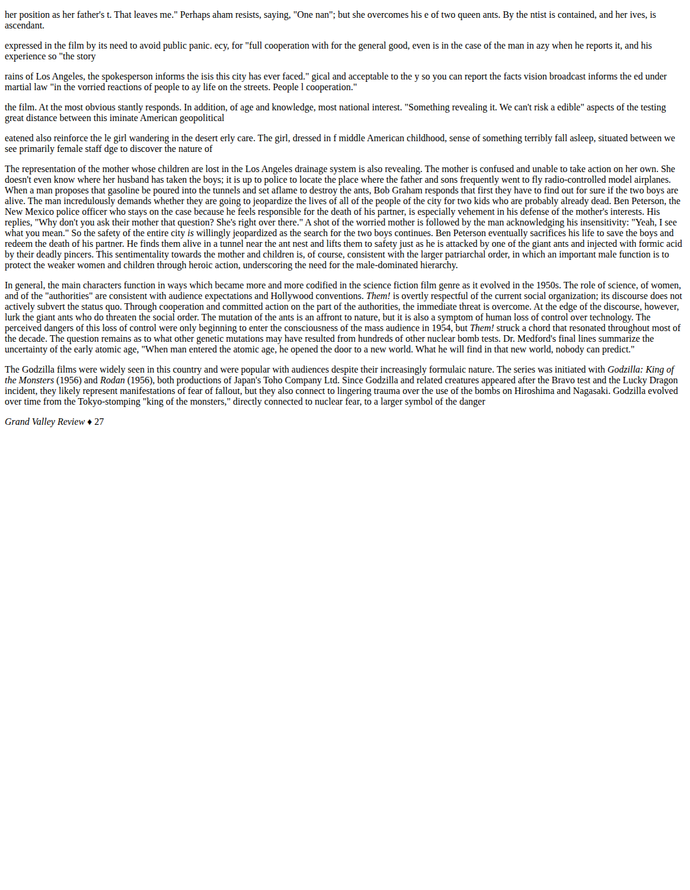her position as her father's t. That leaves me." Perhaps aham resists, saying, "One nan"; but she overcomes his e of two queen ants. By the ntist is contained, and her ives, is ascendant.
expressed in the film by its need to avoid public panic. ecy, for "full cooperation with for the general good, even is in the case of the man in azy when he reports it, and his experience so "the story
rains of Los Angeles, the spokesperson informs the isis this city has ever faced." gical and acceptable to the y so you can report the facts vision broadcast informs the ed under martial law "in the vorried reactions of people to ay life on the streets. People l cooperation."
the film. At the most obvious stantly responds. In addition, of age and knowledge, most national interest. "Something revealing it. We can't risk a edible" aspects of the testing great distance between this iminate American geopolitical
eatened also reinforce the le girl wandering in the desert erly care. The girl, dressed in f middle American childhood, sense of something terribly fall asleep, situated between we see primarily female staff dge to discover the nature of
The representation of the mother whose children are lost in the Los Angeles drainage system is also revealing. The mother is confused and unable to take action on her own. She doesn't even know where her husband has taken the boys; it is up to police to locate the place where the father and sons frequently went to fly radio-controlled model airplanes. When a man proposes that gasoline be poured into the tunnels and set aflame to destroy the ants, Bob Graham responds that first they have to find out for sure if the two boys are alive. The man incredulously demands whether they are going to jeopardize the lives of all of the people of the city for two kids who are probably already dead. Ben Peterson, the New Mexico police officer who stays on the case because he feels responsible for the death of his partner, is especially vehement in his defense of the mother's interests. His replies, "Why don't you ask their mother that question? She's right over there." A shot of the worried mother is followed by the man acknowledging his insensitivity: "Yeah, I see what you mean." So the safety of the entire city is willingly jeopardized as the search for the two boys continues. Ben Peterson eventually sacrifices his life to save the boys and redeem the death of his partner. He finds them alive in a tunnel near the ant nest and lifts them to safety just as he is attacked by one of the giant ants and injected with formic acid by their deadly pincers. This sentimentality towards the mother and children is, of course, consistent with the larger patriarchal order, in which an important male function is to protect the weaker women and children through heroic action, underscoring the need for the male-dominated hierarchy.
In general, the main characters function in ways which became more and more codified in the science fiction film genre as it evolved in the 1950s. The role of science, of women, and of the "authorities" are consistent with audience expectations and Hollywood conventions. Them! is overtly respectful of the current social organization; its discourse does not actively subvert the status quo. Through cooperation and committed action on the part of the authorities, the immediate threat is overcome. At the edge of the discourse, however, lurk the giant ants who do threaten the social order. The mutation of the ants is an affront to nature, but it is also a symptom of human loss of control over technology. The perceived dangers of this loss of control were only beginning to enter the consciousness of the mass audience in 1954, but Them! struck a chord that resonated throughout most of the decade. The question remains as to what other genetic mutations may have resulted from hundreds of other nuclear bomb tests. Dr. Medford's final lines summarize the uncertainty of the early atomic age, "When man entered the atomic age, he opened the door to a new world. What he will find in that new world, nobody can predict."
The Godzilla films were widely seen in this country and were popular with audiences despite their increasingly formulaic nature. The series was initiated with Godzilla: King of the Monsters (1956) and Rodan (1956), both productions of Japan's Toho Company Ltd. Since Godzilla and related creatures appeared after the Bravo test and the Lucky Dragon incident, they likely represent manifestations of fear of fallout, but they also connect to lingering trauma over the use of the bombs on Hiroshima and Nagasaki. Godzilla evolved over time from the Tokyo-stomping "king of the monsters," directly connected to nuclear fear, to a larger symbol of the danger
Grand Valley Review ♦ 27